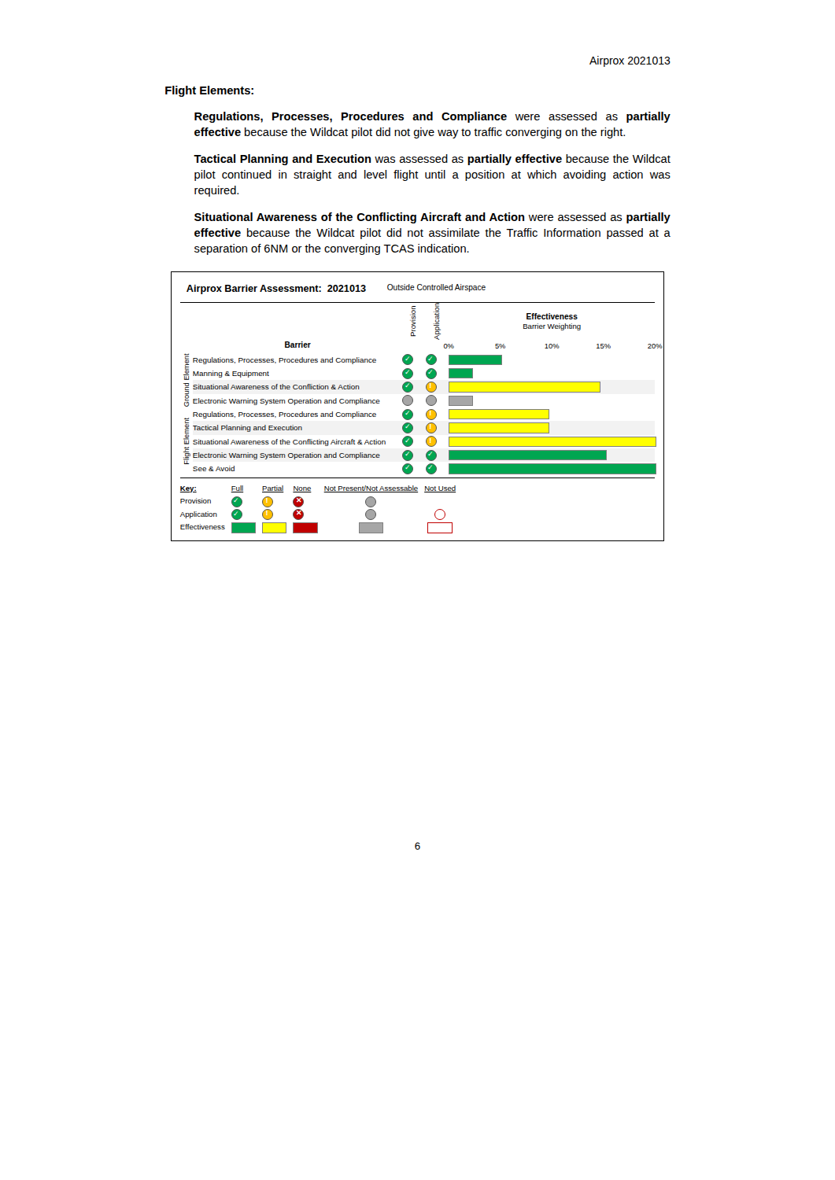Airprox 2021013
Flight Elements:
Regulations, Processes, Procedures and Compliance were assessed as partially effective because the Wildcat pilot did not give way to traffic converging on the right.
Tactical Planning and Execution was assessed as partially effective because the Wildcat pilot continued in straight and level flight until a position at which avoiding action was required.
Situational Awareness of the Conflicting Aircraft and Action were assessed as partially effective because the Wildcat pilot did not assimilate the Traffic Information passed at a separation of 6NM or the converging TCAS indication.
Airprox Barrier Assessment: 2021013 Outside Controlled Airspace
| | | Provision | Application | Effectiveness Barrier Weighting |
| | Barrier | | | 0% 5% 10% 15% 20% |
| Ground Element | Regulations, Processes, Procedures and Compliance | ✓ | ✓ | |
| Manning & Equipment | ✓ | ✓ | |
| Situational Awareness of the Confliction & Action | ✓ | ! | |
| Electronic Warning System Operation and Compliance | | | |
| Flight Element | Regulations, Processes, Procedures and Compliance | ✓ | ! | |
| Tactical Planning and Execution | ✓ | ! | |
| Situational Awareness of the Conflicting Aircraft & Action | ✓ | ! | |
| Electronic Warning System Operation and Compliance | ✓ | ✓ | |
| See & Avoid | ✓ | ✓ | |
| Key: | Full | Partial | None | Not Present/Not Assessable | Not Used |
| Provision | ✓ | ! | ✕ | | |
| Application | ✓ | ! | ✕ | | |
| Effectiveness | | | | | |
6